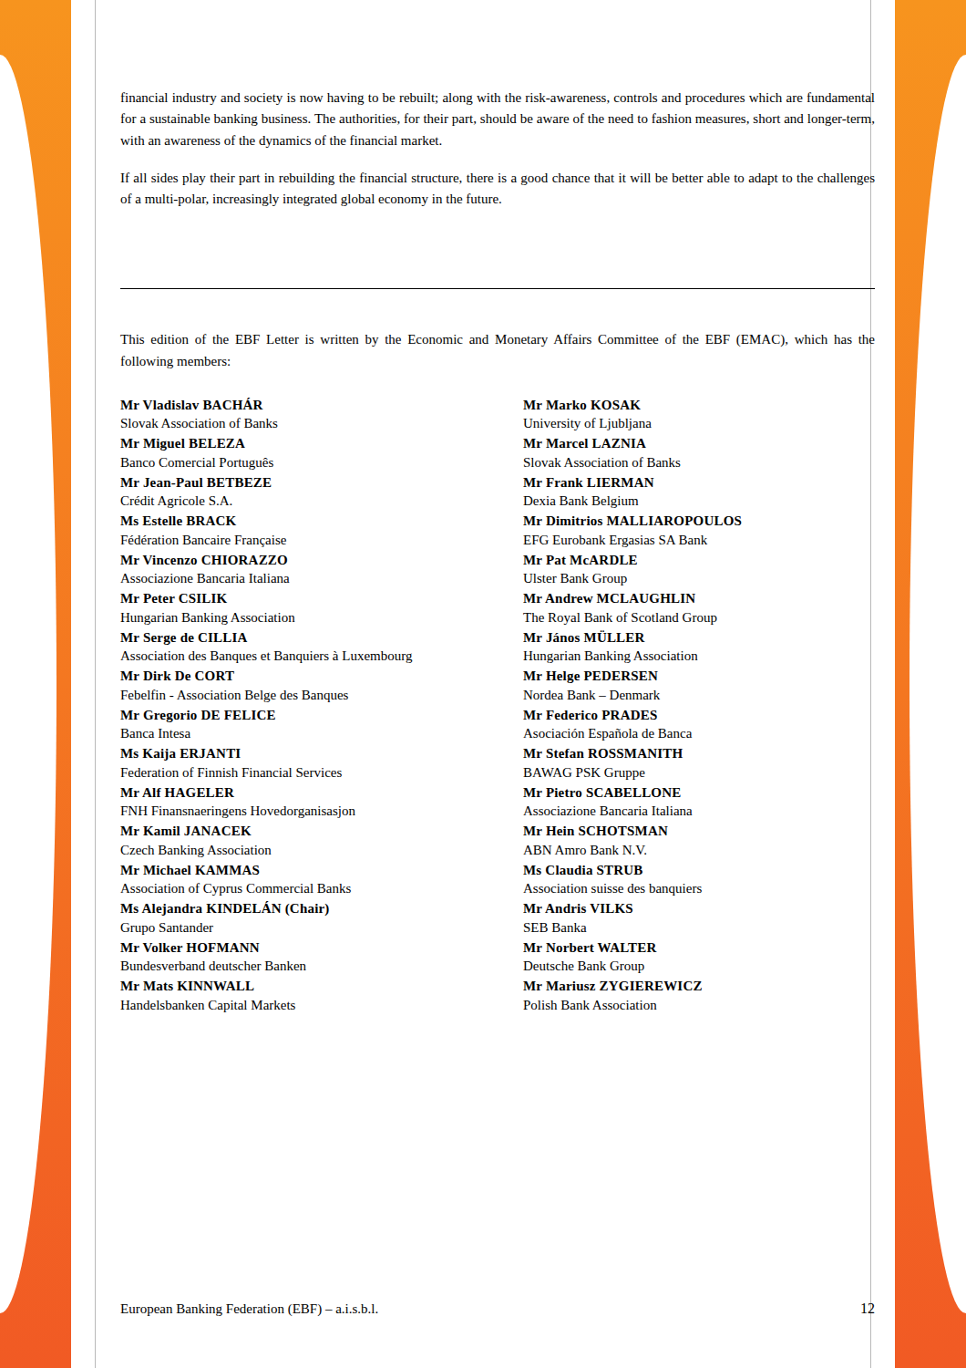financial industry and society is now having to be rebuilt; along with the risk-awareness, controls and procedures which are fundamental for a sustainable banking business. The authorities, for their part, should be aware of the need to fashion measures, short and longer-term, with an awareness of the dynamics of the financial market.
If all sides play their part in rebuilding the financial structure, there is a good chance that it will be better able to adapt to the challenges of a multi-polar, increasingly integrated global economy in the future.
This edition of the EBF Letter is written by the Economic and Monetary Affairs Committee of the EBF (EMAC), which has the following members:
Mr Vladislav BACHÁR
Slovak Association of Banks
Mr Miguel BELEZA
Banco Comercial Português
Mr Jean-Paul BETBEZE
Crédit Agricole S.A.
Ms Estelle BRACK
Fédération Bancaire Française
Mr Vincenzo CHIORAZZO
Associazione Bancaria Italiana
Mr Peter CSILIK
Hungarian Banking Association
Mr Serge de CILLIA
Association des Banques et Banquiers à Luxembourg
Mr Dirk De CORT
Febelfin - Association Belge des Banques
Mr Gregorio DE FELICE
Banca Intesa
Ms Kaija ERJANTI
Federation of Finnish Financial Services
Mr Alf HAGELER
FNH Finansnaeringens Hovedorganisasjon
Mr Kamil JANACEK
Czech Banking Association
Mr Michael KAMMAS
Association of Cyprus Commercial Banks
Ms Alejandra KINDELÁN (Chair)
Grupo Santander
Mr Volker HOFMANN
Bundesverband deutscher Banken
Mr Mats KINNWALL
Handelsbanken Capital Markets
Mr Marko KOSAK
University of Ljubljana
Mr Marcel LAZNIA
Slovak Association of Banks
Mr Frank LIERMAN
Dexia Bank Belgium
Mr Dimitrios MALLIAROPOULOS
EFG Eurobank Ergasias SA Bank
Mr Pat McARDLE
Ulster Bank Group
Mr Andrew MCLAUGHLIN
The Royal Bank of Scotland Group
Mr János MÜLLER
Hungarian Banking Association
Mr Helge PEDERSEN
Nordea Bank – Denmark
Mr Federico PRADES
Asociación Española de Banca
Mr Stefan ROSSMANITH
BAWAG PSK Gruppe
Mr Pietro SCABELLONE
Associazione Bancaria Italiana
Mr Hein SCHOTSMAN
ABN Amro Bank N.V.
Ms Claudia STRUB
Association suisse des banquiers
Mr Andris VILKS
SEB Banka
Mr Norbert WALTER
Deutsche Bank Group
Mr Mariusz ZYGIEREWICZ
Polish Bank Association
European Banking Federation (EBF) – a.i.s.b.l. 12